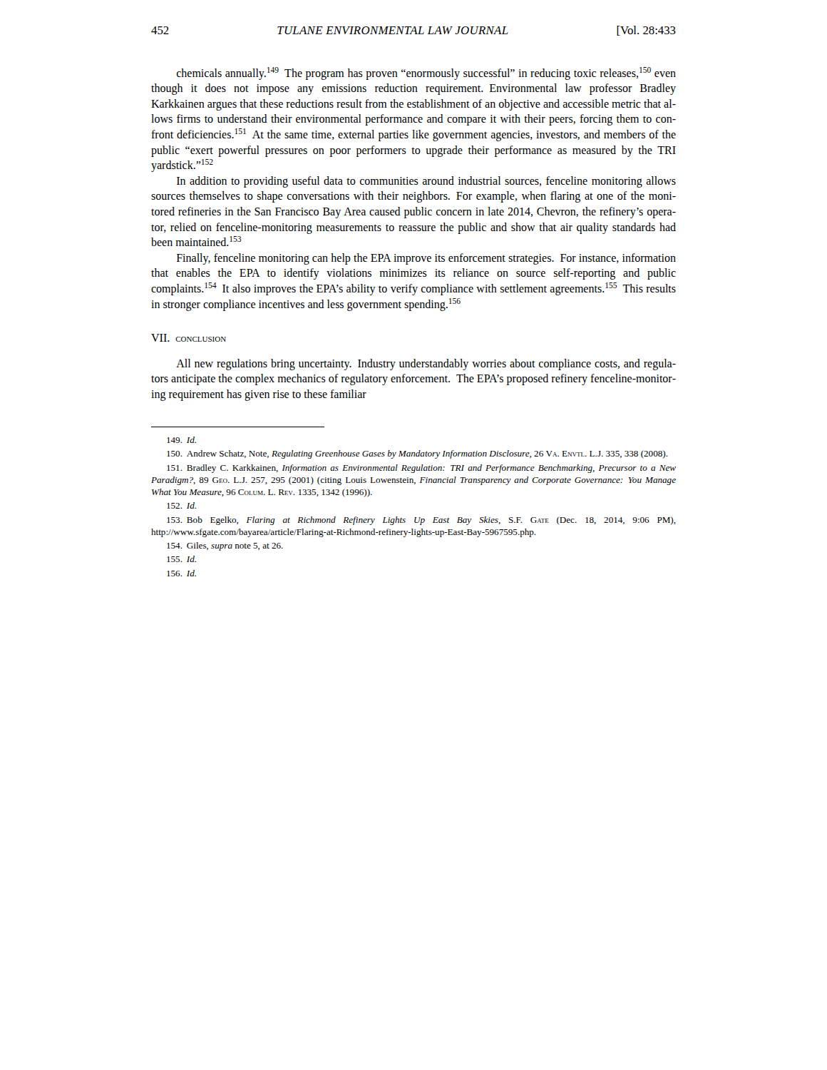452 TULANE ENVIRONMENTAL LAW JOURNAL [Vol. 28:433
chemicals annually.149 The program has proven “enormously successful” in reducing toxic releases,150 even though it does not impose any emissions reduction requirement. Environmental law professor Bradley Karkkainen argues that these reductions result from the establishment of an objective and accessible metric that allows firms to understand their environmental performance and compare it with their peers, forcing them to confront deficiencies.151 At the same time, external parties like government agencies, investors, and members of the public “exert powerful pressures on poor performers to upgrade their performance as measured by the TRI yardstick.”152
In addition to providing useful data to communities around industrial sources, fenceline monitoring allows sources themselves to shape conversations with their neighbors. For example, when flaring at one of the monitored refineries in the San Francisco Bay Area caused public concern in late 2014, Chevron, the refinery’s operator, relied on fenceline-monitoring measurements to reassure the public and show that air quality standards had been maintained.153
Finally, fenceline monitoring can help the EPA improve its enforcement strategies. For instance, information that enables the EPA to identify violations minimizes its reliance on source self-reporting and public complaints.154 It also improves the EPA’s ability to verify compliance with settlement agreements.155 This results in stronger compliance incentives and less government spending.156
VII. Conclusion
All new regulations bring uncertainty. Industry understandably worries about compliance costs, and regulators anticipate the complex mechanics of regulatory enforcement. The EPA’s proposed refinery fenceline-monitoring requirement has given rise to these familiar
149. Id.
150. Andrew Schatz, Note, Regulating Greenhouse Gases by Mandatory Information Disclosure, 26 Va. Envtl. L.J. 335, 338 (2008).
151. Bradley C. Karkkainen, Information as Environmental Regulation: TRI and Performance Benchmarking, Precursor to a New Paradigm?, 89 Geo. L.J. 257, 295 (2001) (citing Louis Lowenstein, Financial Transparency and Corporate Governance: You Manage What You Measure, 96 Colum. L. Rev. 1335, 1342 (1996)).
152. Id.
153. Bob Egelko, Flaring at Richmond Refinery Lights Up East Bay Skies, S.F. Gate (Dec. 18, 2014, 9:06 PM), http://www.sfgate.com/bayarea/article/Flaring-at-Richmond-refinery-lights-up-East-Bay-5967595.php.
154. Giles, supra note 5, at 26.
155. Id.
156. Id.